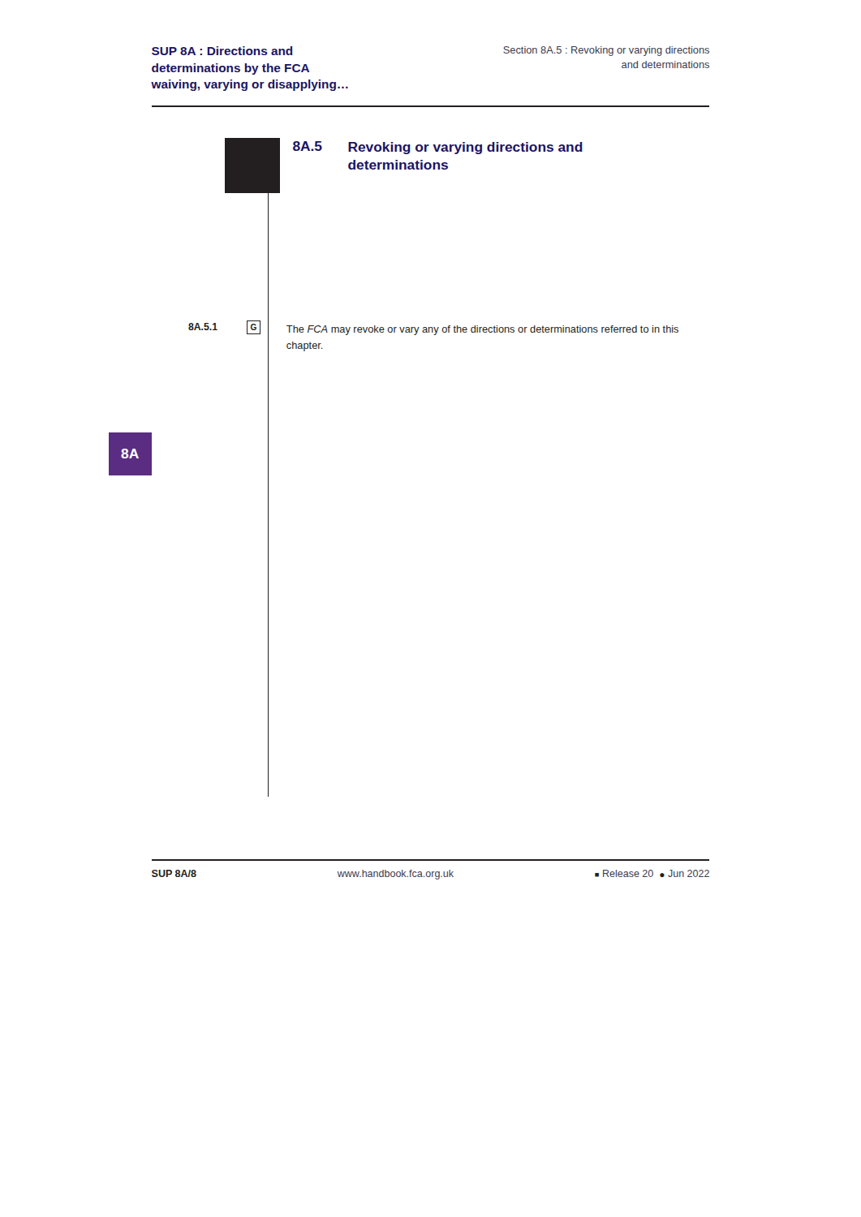SUP 8A : Directions and
determinations by the FCA
waiving, varying or disapplying…
Section 8A.5 : Revoking or varying directions
and determinations
8A
8A.5
Revoking or varying directions and determinations
8A.5.1
G
The FCA may revoke or vary any of the directions or determinations referred to in this chapter.
SUP 8A/8
www.handbook.fca.org.uk
■ Release 20 ● Jun 2022